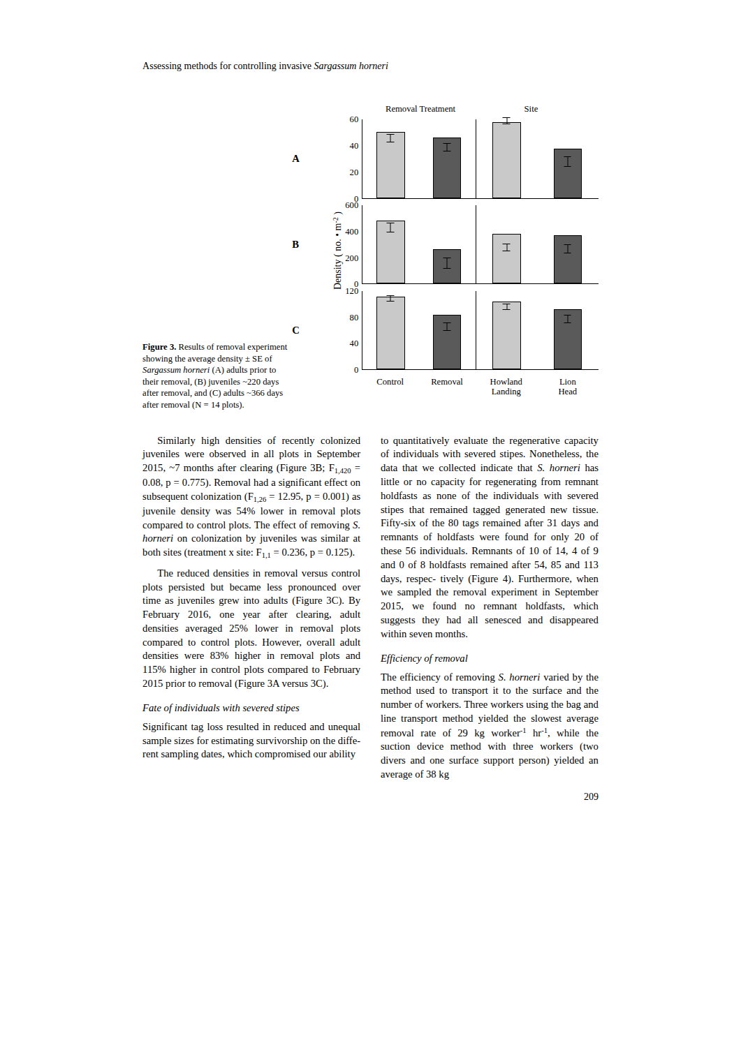Assessing methods for controlling invasive Sargassum horneri
Figure 3. Results of removal experiment showing the average density ± SE of Sargassum horneri (A) adults prior to their removal, (B) juveniles ~220 days after removal, and (C) adults ~366 days after removal (N = 14 plots).
Removal Treatment
Site
Density ( no. • m-2 )
A
60 40 20 0
B
600 400 200 0
C
120 80 40 0
Control Removal
Howland
Landing Lion
Head
Similarly high densities of recently colonized juveniles were observed in all plots in September 2015, ~7 months after clearing (Figure 3B; F1,420 = 0.08, p = 0.775). Removal had a significant effect on subsequent colonization (F1,26 = 12.95, p = 0.001) as juvenile density was 54% lower in removal plots compared to control plots. The effect of removing S. horneri on colonization by juveniles was similar at both sites (treatment x site: F1,1 = 0.236, p = 0.125).
The reduced densities in removal versus control plots persisted but became less pronounced over time as juveniles grew into adults (Figure 3C). By February 2016, one year after clearing, adult densities averaged 25% lower in removal plots compared to control plots. However, overall adult densities were 83% higher in removal plots and 115% higher in control plots compared to February 2015 prior to removal (Figure 3A versus 3C).
Fate of individuals with severed stipes
Significant tag loss resulted in reduced and unequal sample sizes for estimating survivorship on the diffe- rent sampling dates, which compromised our ability
to quantitatively evaluate the regenerative capacity of individuals with severed stipes. Nonetheless, the data that we collected indicate that S. horneri has little or no capacity for regenerating from remnant holdfasts as none of the individuals with severed stipes that remained tagged generated new tissue. Fifty-six of the 80 tags remained after 31 days and remnants of holdfasts were found for only 20 of these 56 individuals. Remnants of 10 of 14, 4 of 9 and 0 of 8 holdfasts remained after 54, 85 and 113 days, respec- tively (Figure 4). Furthermore, when we sampled the removal experiment in September 2015, we found no remnant holdfasts, which suggests they had all senesced and disappeared within seven months.
Efficiency of removal
The efficiency of removing S. horneri varied by the method used to transport it to the surface and the number of workers. Three workers using the bag and line transport method yielded the slowest average removal rate of 29 kg worker-1 hr-1, while the suction device method with three workers (two divers and one surface support person) yielded an average of 38 kg
209